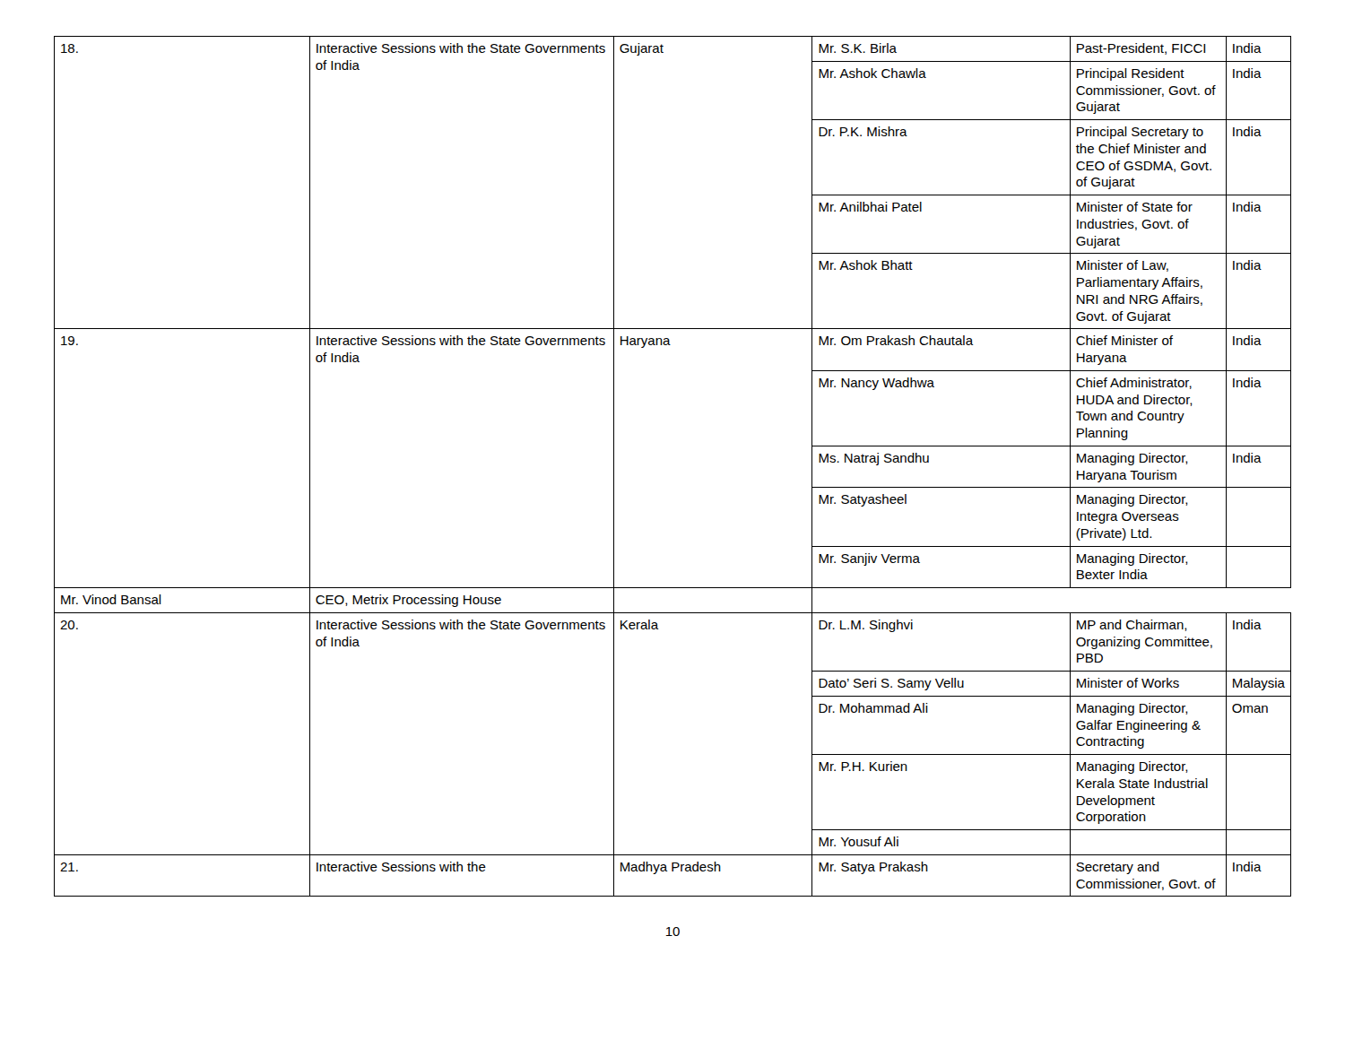| 18. | Interactive Sessions with the State Governments of India | Gujarat | Mr. S.K. Birla | Past-President, FICCI | India |
| Mr. Ashok Chawla | Principal Resident Commissioner, Govt. of Gujarat | India |
| Dr. P.K. Mishra | Principal Secretary to the Chief Minister and CEO of GSDMA, Govt. of Gujarat | India |
| Mr. Anilbhai Patel | Minister of State for Industries, Govt. of Gujarat | India |
| Mr. Ashok Bhatt | Minister of Law, Parliamentary Affairs, NRI and NRG Affairs, Govt. of Gujarat | India |
| 19. | Interactive Sessions with the State Governments of India | Haryana | Mr. Om Prakash Chautala | Chief Minister of Haryana | India |
| Mr. Nancy Wadhwa | Chief Administrator, HUDA and Director, Town and Country Planning | India |
| Ms. Natraj Sandhu | Managing Director, Haryana Tourism | India |
| Mr. Satyasheel | Managing Director, Integra Overseas (Private) Ltd. | |
| Mr. Sanjiv Verma | Managing Director, Bexter India | |
| Mr. Vinod Bansal | CEO, Metrix Processing House | |
| 20. | Interactive Sessions with the State Governments of India | Kerala | Dr. L.M. Singhvi | MP and Chairman, Organizing Committee, PBD | India |
| Dato’ Seri S. Samy Vellu | Minister of Works | Malaysia |
| Dr. Mohammad Ali | Managing Director, Galfar Engineering & Contracting | Oman |
| Mr. P.H. Kurien | Managing Director, Kerala State Industrial Development Corporation | |
| Mr. Yousuf Ali | | |
| 21. | Interactive Sessions with the | Madhya Pradesh | Mr. Satya Prakash | Secretary and Commissioner, Govt. of | India |
10